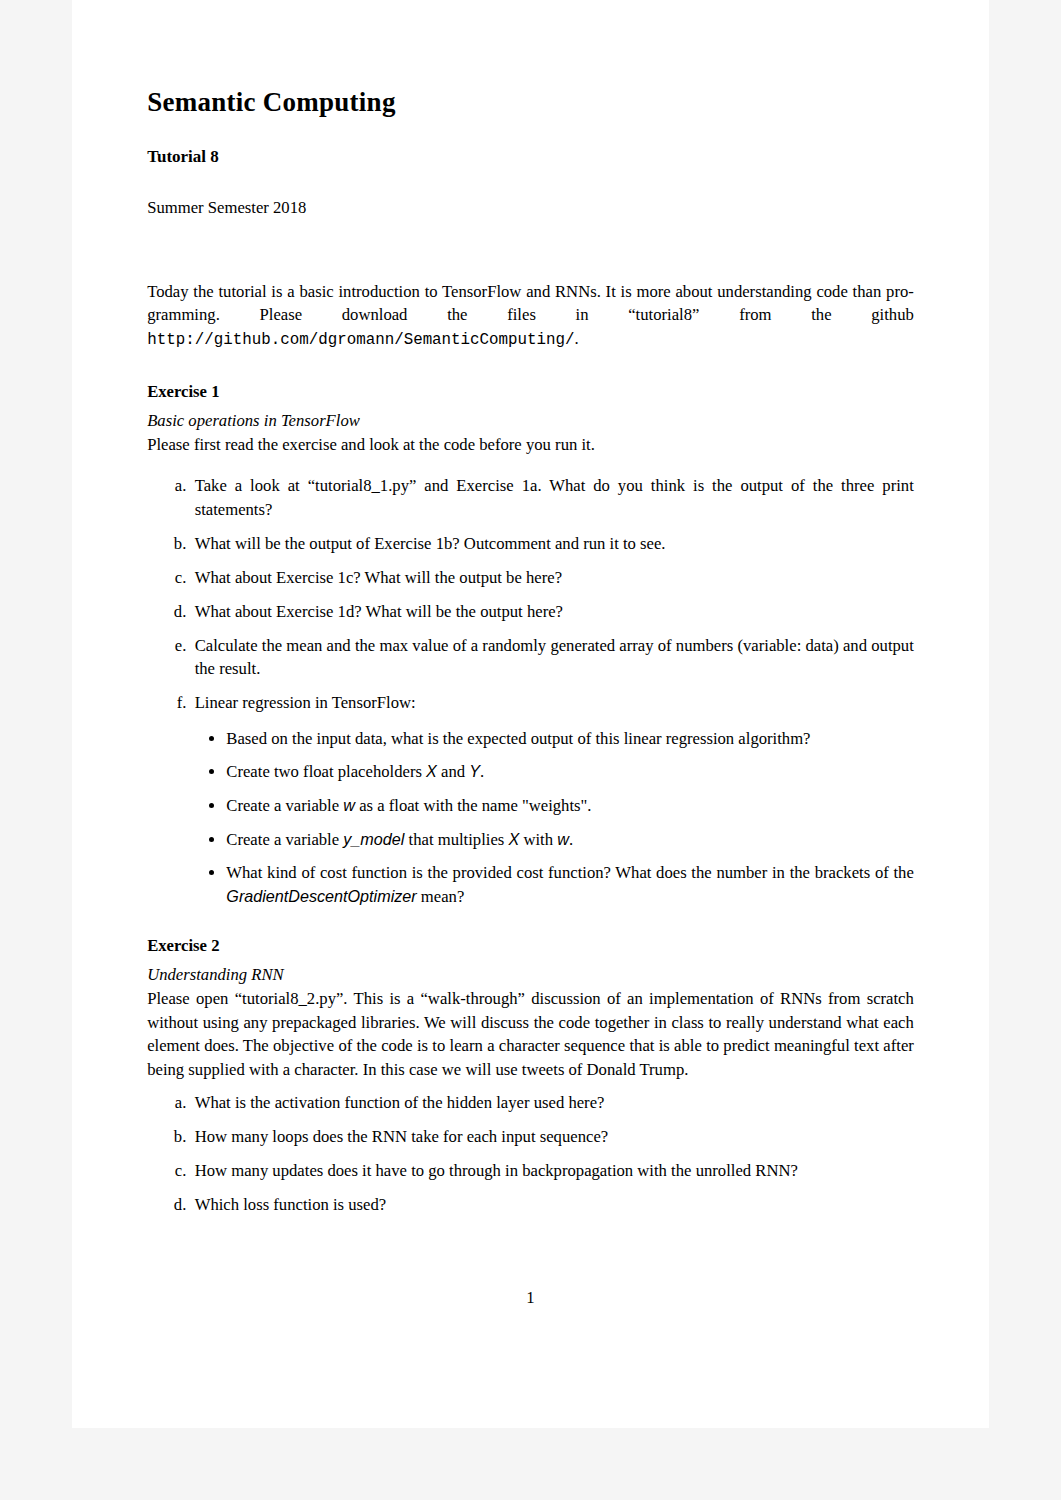Semantic Computing
Tutorial 8
Summer Semester 2018
Today the tutorial is a basic introduction to TensorFlow and RNNs. It is more about understanding code than programming. Please download the files in “tutorial8” from the github http://github.com/dgromann/SemanticComputing/.
Exercise 1
Basic operations in TensorFlow
Please first read the exercise and look at the code before you run it.
Take a look at “tutorial8_1.py” and Exercise 1a. What do you think is the output of the three print statements?
What will be the output of Exercise 1b? Outcomment and run it to see.
What about Exercise 1c? What will the output be here?
What about Exercise 1d? What will be the output here?
Calculate the mean and the max value of a randomly generated array of numbers (variable: data) and output the result.
Linear regression in TensorFlow:
Based on the input data, what is the expected output of this linear regression algorithm?
Create two float placeholders X and Y.
Create a variable w as a float with the name "weights".
Create a variable y_model that multiplies X with w.
What kind of cost function is the provided cost function? What does the number in the brackets of the GradientDescentOptimizer mean?
Exercise 2
Understanding RNN
Please open “tutorial8_2.py”. This is a “walk-through” discussion of an implementation of RNNs from scratch without using any prepackaged libraries. We will discuss the code together in class to really understand what each element does. The objective of the code is to learn a character sequence that is able to predict meaningful text after being supplied with a character. In this case we will use tweets of Donald Trump.
What is the activation function of the hidden layer used here?
How many loops does the RNN take for each input sequence?
How many updates does it have to go through in backpropagation with the unrolled RNN?
Which loss function is used?
1